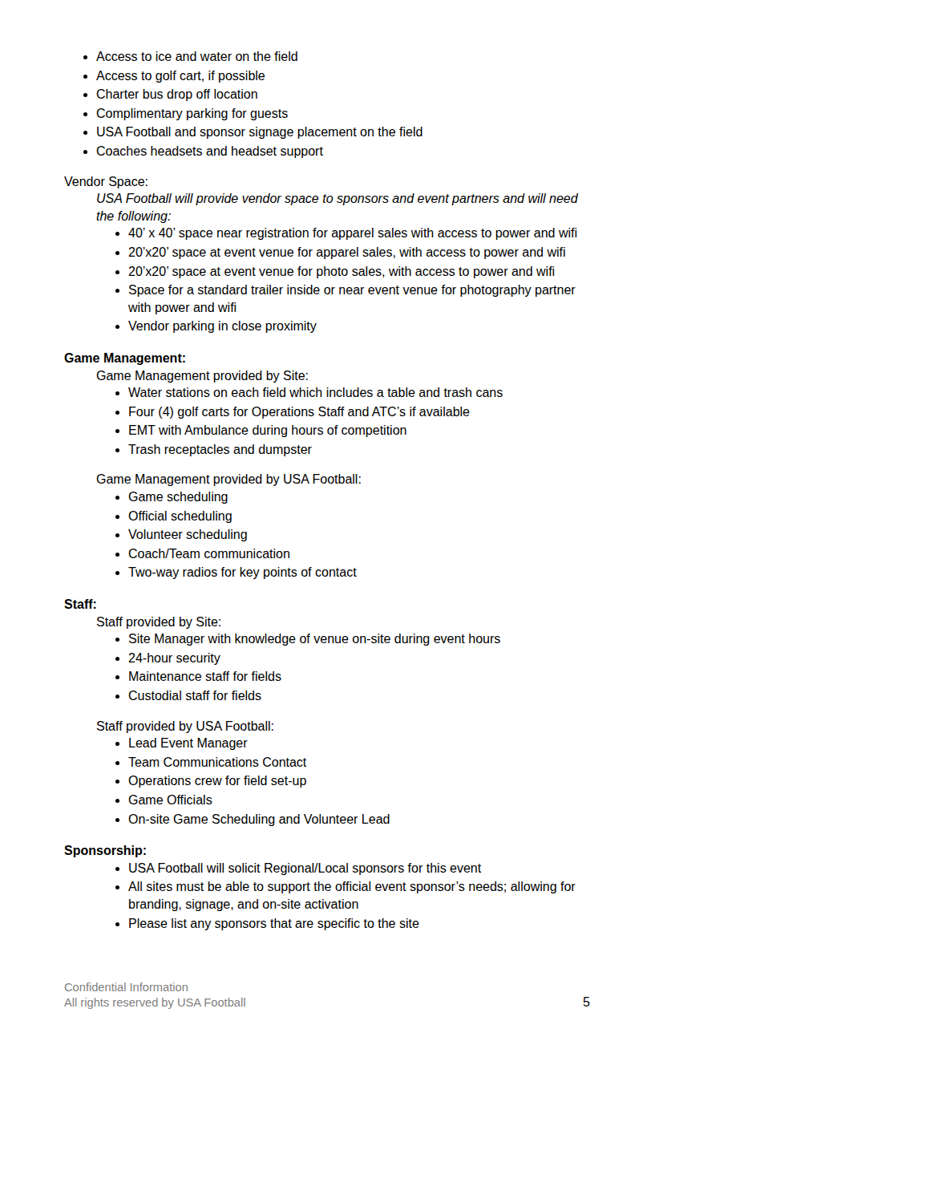Access to ice and water on the field
Access to golf cart, if possible
Charter bus drop off location
Complimentary parking for guests
USA Football and sponsor signage placement on the field
Coaches headsets and headset support
Vendor Space:
USA Football will provide vendor space to sponsors and event partners and will need the following:
40’ x 40’ space near registration for apparel sales with access to power and wifi
20’x20’ space at event venue for apparel sales, with access to power and wifi
20’x20’ space at event venue for photo sales, with access to power and wifi
Space for a standard trailer inside or near event venue for photography partner with power and wifi
Vendor parking in close proximity
Game Management:
Game Management provided by Site:
Water stations on each field which includes a table and trash cans
Four (4) golf carts for Operations Staff and ATC’s if available
EMT with Ambulance during hours of competition
Trash receptacles and dumpster
Game Management provided by USA Football:
Game scheduling
Official scheduling
Volunteer scheduling
Coach/Team communication
Two-way radios for key points of contact
Staff:
Staff provided by Site:
Site Manager with knowledge of venue on-site during event hours
24-hour security
Maintenance staff for fields
Custodial staff for fields
Staff provided by USA Football:
Lead Event Manager
Team Communications Contact
Operations crew for field set-up
Game Officials
On-site Game Scheduling and Volunteer Lead
Sponsorship:
USA Football will solicit Regional/Local sponsors for this event
All sites must be able to support the official event sponsor’s needs; allowing for branding, signage, and on-site activation
Please list any sponsors that are specific to the site
Confidential Information
All rights reserved by USA Football
5